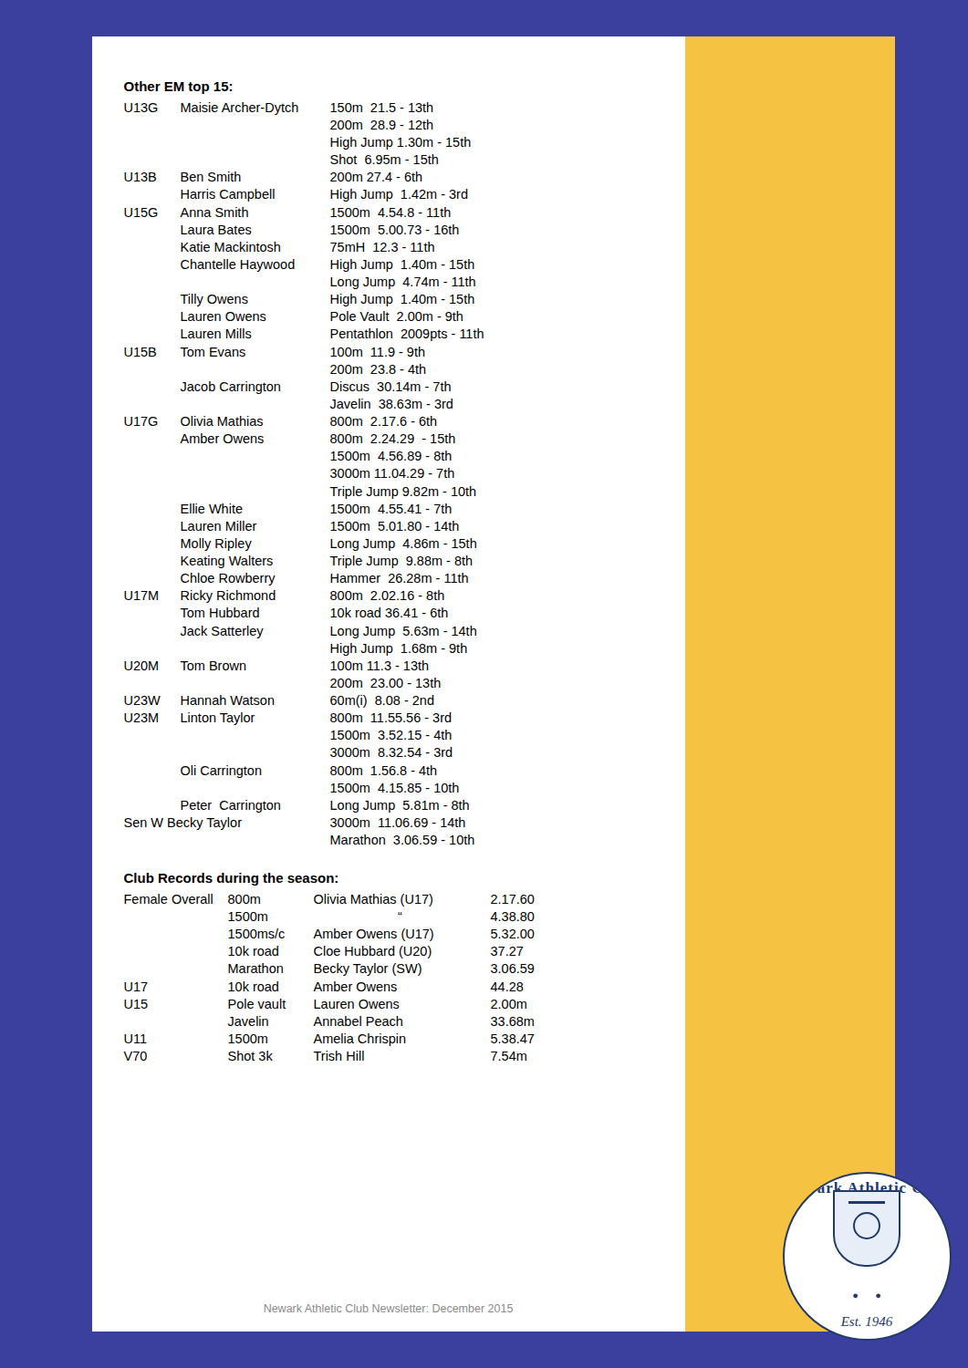Other EM top 15:
| U13G | Maisie Archer-Dytch | 150m 21.5 - 13th |
| | | 200m 28.9 - 12th |
| | | High Jump 1.30m - 15th |
| | | Shot 6.95m - 15th |
| U13B | Ben Smith | 200m 27.4 - 6th |
| | Harris Campbell | High Jump 1.42m - 3rd |
| U15G | Anna Smith | 1500m 4.54.8 - 11th |
| | Laura Bates | 1500m 5.00.73 - 16th |
| | Katie Mackintosh | 75mH 12.3 - 11th |
| | Chantelle Haywood | High Jump 1.40m - 15th |
| | | Long Jump 4.74m - 11th |
| | Tilly Owens | High Jump 1.40m - 15th |
| | Lauren Owens | Pole Vault 2.00m - 9th |
| | Lauren Mills | Pentathlon 2009pts - 11th |
| U15B | Tom Evans | 100m 11.9 - 9th |
| | | 200m 23.8 - 4th |
| | Jacob Carrington | Discus 30.14m - 7th |
| | | Javelin 38.63m - 3rd |
| U17G | Olivia Mathias | 800m 2.17.6 - 6th |
| | Amber Owens | 800m 2.24.29 - 15th |
| | | 1500m 4.56.89 - 8th |
| | | 3000m 11.04.29 - 7th |
| | | Triple Jump 9.82m - 10th |
| | Ellie White | 1500m 4.55.41 - 7th |
| | Lauren Miller | 1500m 5.01.80 - 14th |
| | Molly Ripley | Long Jump 4.86m - 15th |
| | Keating Walters | Triple Jump 9.88m - 8th |
| | Chloe Rowberry | Hammer 26.28m - 11th |
| U17M | Ricky Richmond | 800m 2.02.16 - 8th |
| | Tom Hubbard | 10k road 36.41 - 6th |
| | Jack Satterley | Long Jump 5.63m - 14th |
| | | High Jump 1.68m - 9th |
| U20M | Tom Brown | 100m 11.3 - 13th |
| | | 200m 23.00 - 13th |
| U23W | Hannah Watson | 60m(i) 8.08 - 2nd |
| U23M | Linton Taylor | 800m 11.55.56 - 3rd |
| | | 1500m 3.52.15 - 4th |
| | | 3000m 8.32.54 - 3rd |
| | Oli Carrington | 800m 1.56.8 - 4th |
| | | 1500m 4.15.85 - 10th |
| | Peter Carrington | Long Jump 5.81m - 8th |
| Sen W Becky Taylor | 3000m 11.06.69 - 14th |
| | | Marathon 3.06.59 - 10th |
Club Records during the season:
| Female Overall | 800m | Olivia Mathias (U17) | 2.17.60 |
| | 1500m | “ | 4.38.80 |
| | 1500ms/c | Amber Owens (U17) | 5.32.00 |
| | 10k road | Cloe Hubbard (U20) | 37.27 |
| | Marathon | Becky Taylor (SW) | 3.06.59 |
| U17 | 10k road | Amber Owens | 44.28 |
| U15 | Pole vault | Lauren Owens | 2.00m |
| | Javelin | Annabel Peach | 33.68m |
| U11 | 1500m | Amelia Chrispin | 5.38.47 |
| V70 | Shot 3k | Trish Hill | 7.54m |
Newark Athletic Club Newsletter: December 2015
Newark Athletic Club
● ●
Est. 1946